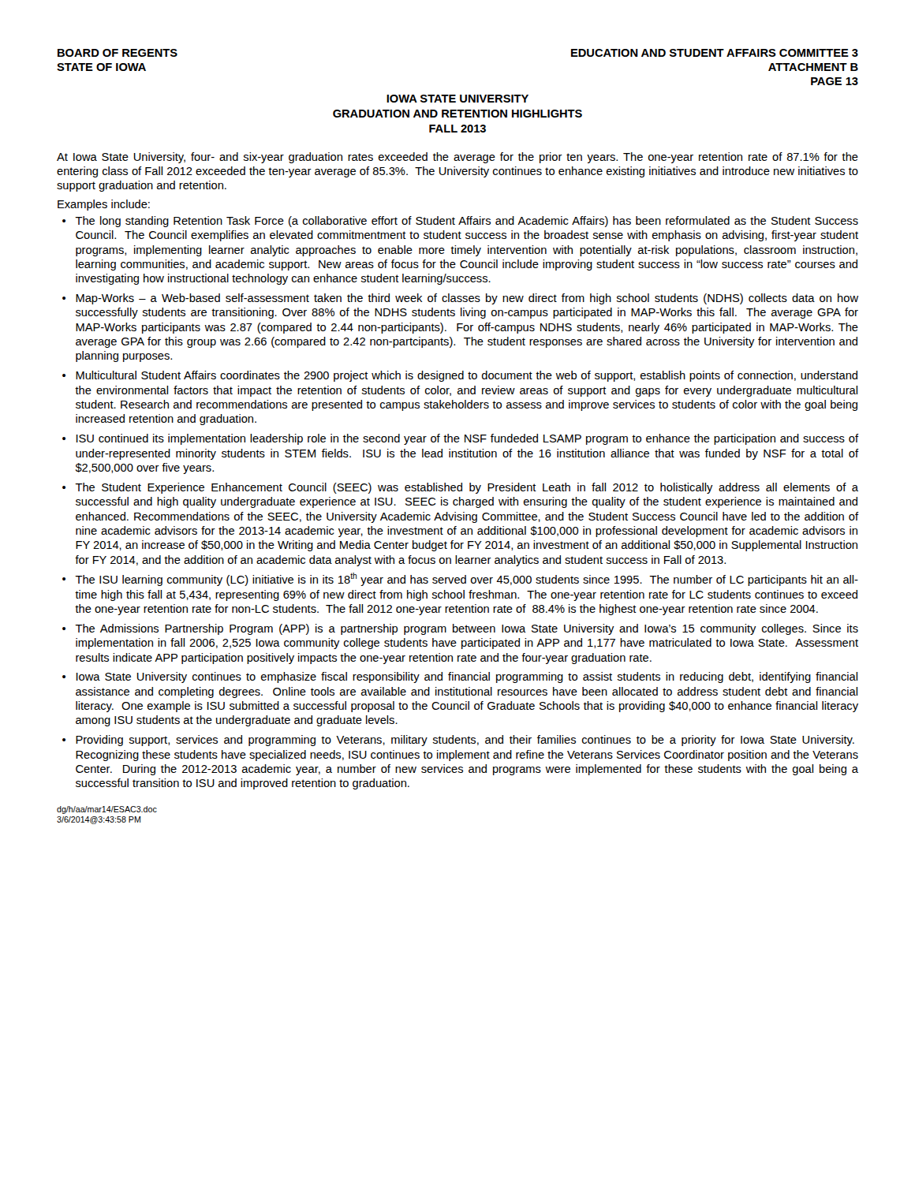BOARD OF REGENTS
STATE OF IOWA
EDUCATION AND STUDENT AFFAIRS COMMITTEE 3
ATTACHMENT B
PAGE 13
IOWA STATE UNIVERSITY
GRADUATION AND RETENTION HIGHLIGHTS
FALL 2013
At Iowa State University, four- and six-year graduation rates exceeded the average for the prior ten years. The one-year retention rate of 87.1% for the entering class of Fall 2012 exceeded the ten-year average of 85.3%. The University continues to enhance existing initiatives and introduce new initiatives to support graduation and retention.
Examples include:
The long standing Retention Task Force (a collaborative effort of Student Affairs and Academic Affairs) has been reformulated as the Student Success Council. The Council exemplifies an elevated commitmentment to student success in the broadest sense with emphasis on advising, first-year student programs, implementing learner analytic approaches to enable more timely intervention with potentially at-risk populations, classroom instruction, learning communities, and academic support. New areas of focus for the Council include improving student success in “low success rate” courses and investigating how instructional technology can enhance student learning/success.
Map-Works – a Web-based self-assessment taken the third week of classes by new direct from high school students (NDHS) collects data on how successfully students are transitioning. Over 88% of the NDHS students living on-campus participated in MAP-Works this fall. The average GPA for MAP-Works participants was 2.87 (compared to 2.44 non-participants). For off-campus NDHS students, nearly 46% participated in MAP-Works. The average GPA for this group was 2.66 (compared to 2.42 non-partcipants). The student responses are shared across the University for intervention and planning purposes.
Multicultural Student Affairs coordinates the 2900 project which is designed to document the web of support, establish points of connection, understand the environmental factors that impact the retention of students of color, and review areas of support and gaps for every undergraduate multicultural student. Research and recommendations are presented to campus stakeholders to assess and improve services to students of color with the goal being increased retention and graduation.
ISU continued its implementation leadership role in the second year of the NSF fundeded LSAMP program to enhance the participation and success of under-represented minority students in STEM fields. ISU is the lead institution of the 16 institution alliance that was funded by NSF for a total of $2,500,000 over five years.
The Student Experience Enhancement Council (SEEC) was established by President Leath in fall 2012 to holistically address all elements of a successful and high quality undergraduate experience at ISU. SEEC is charged with ensuring the quality of the student experience is maintained and enhanced. Recommendations of the SEEC, the University Academic Advising Committee, and the Student Success Council have led to the addition of nine academic advisors for the 2013-14 academic year, the investment of an additional $100,000 in professional development for academic advisors in FY 2014, an increase of $50,000 in the Writing and Media Center budget for FY 2014, an investment of an additional $50,000 in Supplemental Instruction for FY 2014, and the addition of an academic data analyst with a focus on learner analytics and student success in Fall of 2013.
The ISU learning community (LC) initiative is in its 18th year and has served over 45,000 students since 1995. The number of LC participants hit an all-time high this fall at 5,434, representing 69% of new direct from high school freshman. The one-year retention rate for LC students continues to exceed the one-year retention rate for non-LC students. The fall 2012 one-year retention rate of 88.4% is the highest one-year retention rate since 2004.
The Admissions Partnership Program (APP) is a partnership program between Iowa State University and Iowa’s 15 community colleges. Since its implementation in fall 2006, 2,525 Iowa community college students have participated in APP and 1,177 have matriculated to Iowa State. Assessment results indicate APP participation positively impacts the one-year retention rate and the four-year graduation rate.
Iowa State University continues to emphasize fiscal responsibility and financial programming to assist students in reducing debt, identifying financial assistance and completing degrees. Online tools are available and institutional resources have been allocated to address student debt and financial literacy. One example is ISU submitted a successful proposal to the Council of Graduate Schools that is providing $40,000 to enhance financial literacy among ISU students at the undergraduate and graduate levels.
Providing support, services and programming to Veterans, military students, and their families continues to be a priority for Iowa State University. Recognizing these students have specialized needs, ISU continues to implement and refine the Veterans Services Coordinator position and the Veterans Center. During the 2012-2013 academic year, a number of new services and programs were implemented for these students with the goal being a successful transition to ISU and improved retention to graduation.
dg/h/aa/mar14/ESAC3.doc
3/6/2014@3:43:58 PM